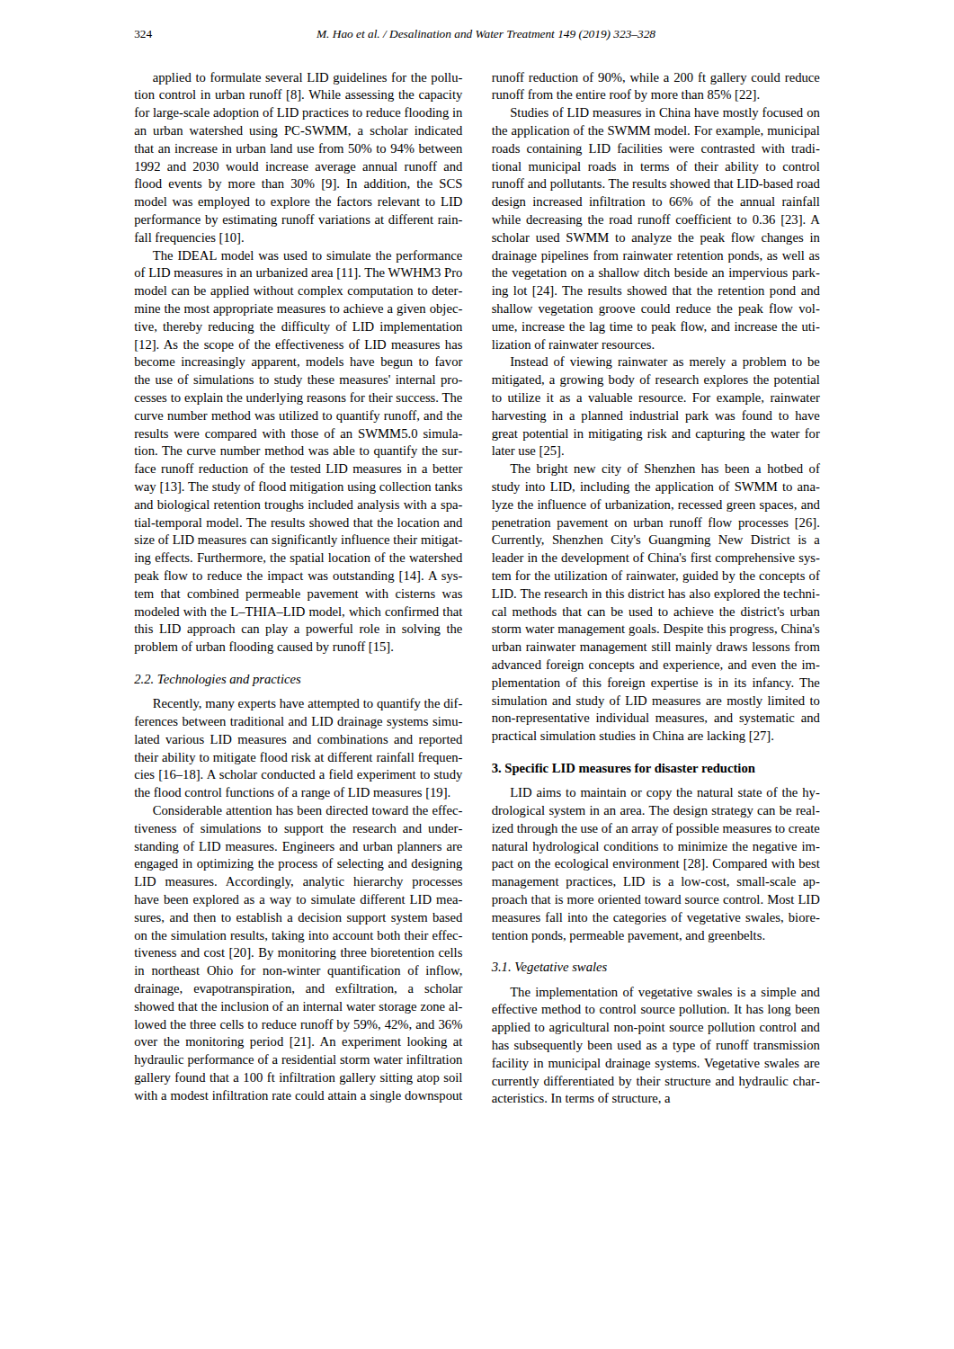324 M. Hao et al. / Desalination and Water Treatment 149 (2019) 323–328
applied to formulate several LID guidelines for the pollution control in urban runoff [8]. While assessing the capacity for large-scale adoption of LID practices to reduce flooding in an urban watershed using PC-SWMM, a scholar indicated that an increase in urban land use from 50% to 94% between 1992 and 2030 would increase average annual runoff and flood events by more than 30% [9]. In addition, the SCS model was employed to explore the factors relevant to LID performance by estimating runoff variations at different rainfall frequencies [10].
The IDEAL model was used to simulate the performance of LID measures in an urbanized area [11]. The WWHM3 Pro model can be applied without complex computation to determine the most appropriate measures to achieve a given objective, thereby reducing the difficulty of LID implementation [12]. As the scope of the effectiveness of LID measures has become increasingly apparent, models have begun to favor the use of simulations to study these measures' internal processes to explain the underlying reasons for their success. The curve number method was utilized to quantify runoff, and the results were compared with those of an SWMM5.0 simulation. The curve number method was able to quantify the surface runoff reduction of the tested LID measures in a better way [13]. The study of flood mitigation using collection tanks and biological retention troughs included analysis with a spatial-temporal model. The results showed that the location and size of LID measures can significantly influence their mitigating effects. Furthermore, the spatial location of the watershed peak flow to reduce the impact was outstanding [14]. A system that combined permeable pavement with cisterns was modeled with the L–THIA–LID model, which confirmed that this LID approach can play a powerful role in solving the problem of urban flooding caused by runoff [15].
2.2. Technologies and practices
Recently, many experts have attempted to quantify the differences between traditional and LID drainage systems simulated various LID measures and combinations and reported their ability to mitigate flood risk at different rainfall frequencies [16–18]. A scholar conducted a field experiment to study the flood control functions of a range of LID measures [19].
Considerable attention has been directed toward the effectiveness of simulations to support the research and understanding of LID measures. Engineers and urban planners are engaged in optimizing the process of selecting and designing LID measures. Accordingly, analytic hierarchy processes have been explored as a way to simulate different LID measures, and then to establish a decision support system based on the simulation results, taking into account both their effectiveness and cost [20]. By monitoring three bioretention cells in northeast Ohio for non-winter quantification of inflow, drainage, evapotranspiration, and exfiltration, a scholar showed that the inclusion of an internal water storage zone allowed the three cells to reduce runoff by 59%, 42%, and 36% over the monitoring period [21]. An experiment looking at hydraulic performance of a residential storm water infiltration gallery found that a 100 ft infiltration gallery sitting atop soil with a modest infiltration rate could attain a single downspout runoff reduction of 90%, while a 200 ft gallery could reduce runoff from the entire roof by more than 85% [22].
Studies of LID measures in China have mostly focused on the application of the SWMM model. For example, municipal roads containing LID facilities were contrasted with traditional municipal roads in terms of their ability to control runoff and pollutants. The results showed that LID-based road design increased infiltration to 66% of the annual rainfall while decreasing the road runoff coefficient to 0.36 [23]. A scholar used SWMM to analyze the peak flow changes in drainage pipelines from rainwater retention ponds, as well as the vegetation on a shallow ditch beside an impervious parking lot [24]. The results showed that the retention pond and shallow vegetation groove could reduce the peak flow volume, increase the lag time to peak flow, and increase the utilization of rainwater resources.
Instead of viewing rainwater as merely a problem to be mitigated, a growing body of research explores the potential to utilize it as a valuable resource. For example, rainwater harvesting in a planned industrial park was found to have great potential in mitigating risk and capturing the water for later use [25].
The bright new city of Shenzhen has been a hotbed of study into LID, including the application of SWMM to analyze the influence of urbanization, recessed green spaces, and penetration pavement on urban runoff flow processes [26]. Currently, Shenzhen City's Guangming New District is a leader in the development of China's first comprehensive system for the utilization of rainwater, guided by the concepts of LID. The research in this district has also explored the technical methods that can be used to achieve the district's urban storm water management goals. Despite this progress, China's urban rainwater management still mainly draws lessons from advanced foreign concepts and experience, and even the implementation of this foreign expertise is in its infancy. The simulation and study of LID measures are mostly limited to non-representative individual measures, and systematic and practical simulation studies in China are lacking [27].
3. Specific LID measures for disaster reduction
LID aims to maintain or copy the natural state of the hydrological system in an area. The design strategy can be realized through the use of an array of possible measures to create natural hydrological conditions to minimize the negative impact on the ecological environment [28]. Compared with best management practices, LID is a low-cost, small-scale approach that is more oriented toward source control. Most LID measures fall into the categories of vegetative swales, bioretention ponds, permeable pavement, and greenbelts.
3.1. Vegetative swales
The implementation of vegetative swales is a simple and effective method to control source pollution. It has long been applied to agricultural non-point source pollution control and has subsequently been used as a type of runoff transmission facility in municipal drainage systems. Vegetative swales are currently differentiated by their structure and hydraulic characteristics. In terms of structure, a